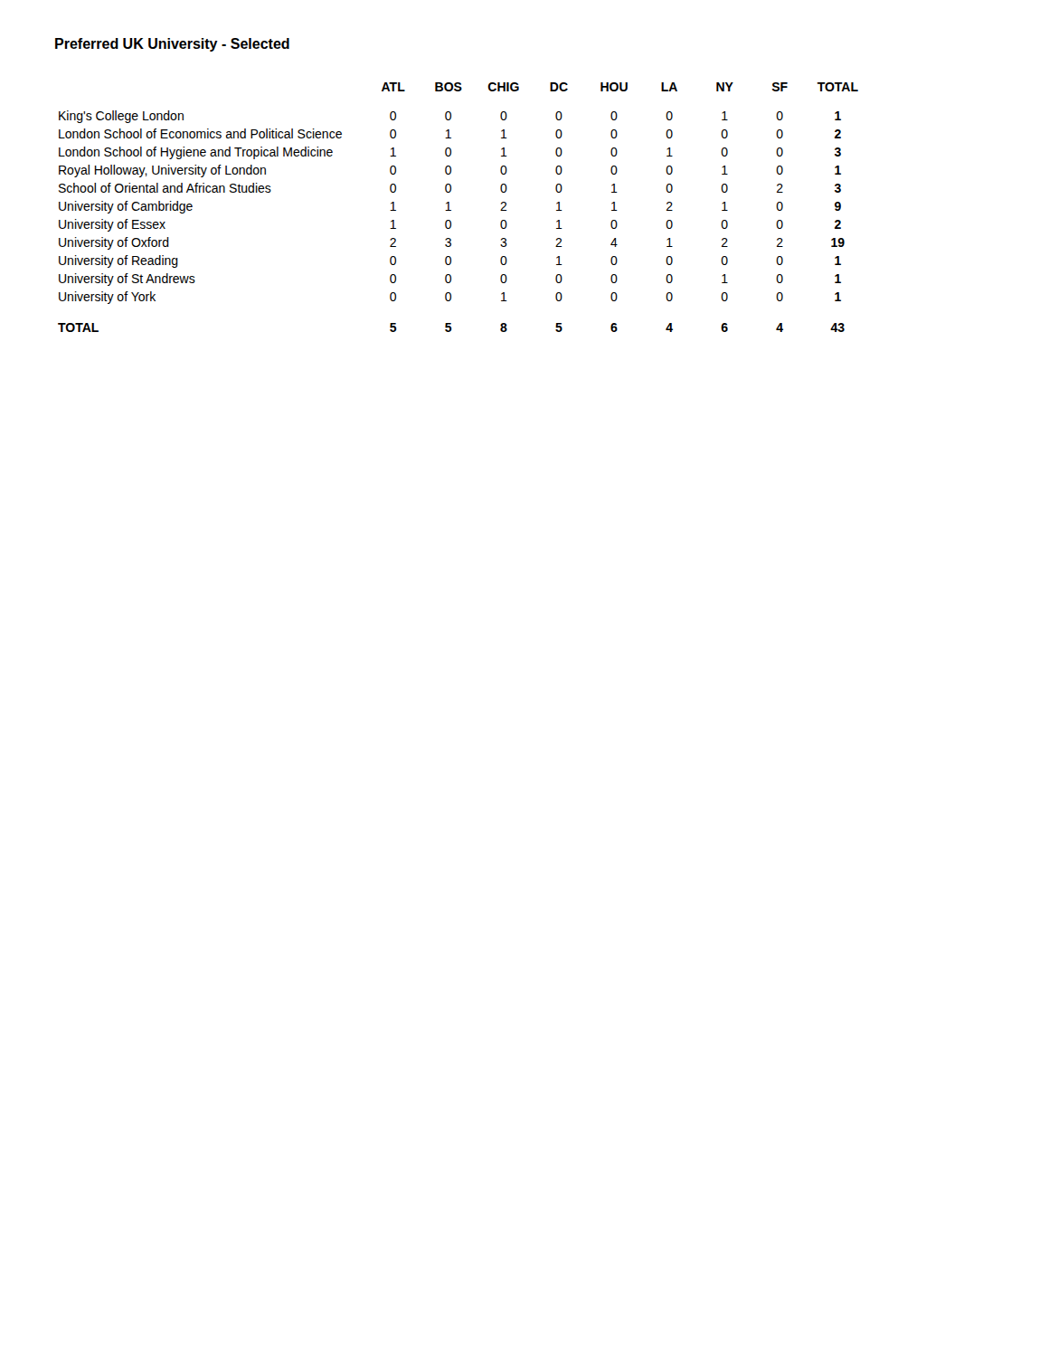Preferred UK University - Selected
| | ATL | BOS | CHIG | DC | HOU | LA | NY | SF | TOTAL |
| --- | --- | --- | --- | --- | --- | --- | --- | --- | --- |
| King's College London | 0 | 0 | 0 | 0 | 0 | 0 | 1 | 0 | 1 |
| London School of Economics and Political Science | 0 | 1 | 1 | 0 | 0 | 0 | 0 | 0 | 2 |
| London School of Hygiene and Tropical Medicine | 1 | 0 | 1 | 0 | 0 | 1 | 0 | 0 | 3 |
| Royal Holloway, University of London | 0 | 0 | 0 | 0 | 0 | 0 | 1 | 0 | 1 |
| School of Oriental and African Studies | 0 | 0 | 0 | 0 | 1 | 0 | 0 | 2 | 3 |
| University of Cambridge | 1 | 1 | 2 | 1 | 1 | 2 | 1 | 0 | 9 |
| University of Essex | 1 | 0 | 0 | 1 | 0 | 0 | 0 | 0 | 2 |
| University of Oxford | 2 | 3 | 3 | 2 | 4 | 1 | 2 | 2 | 19 |
| University of Reading | 0 | 0 | 0 | 1 | 0 | 0 | 0 | 0 | 1 |
| University of St Andrews | 0 | 0 | 0 | 0 | 0 | 0 | 1 | 0 | 1 |
| University of York | 0 | 0 | 1 | 0 | 0 | 0 | 0 | 0 | 1 |
| TOTAL | 5 | 5 | 8 | 5 | 6 | 4 | 6 | 4 | 43 |